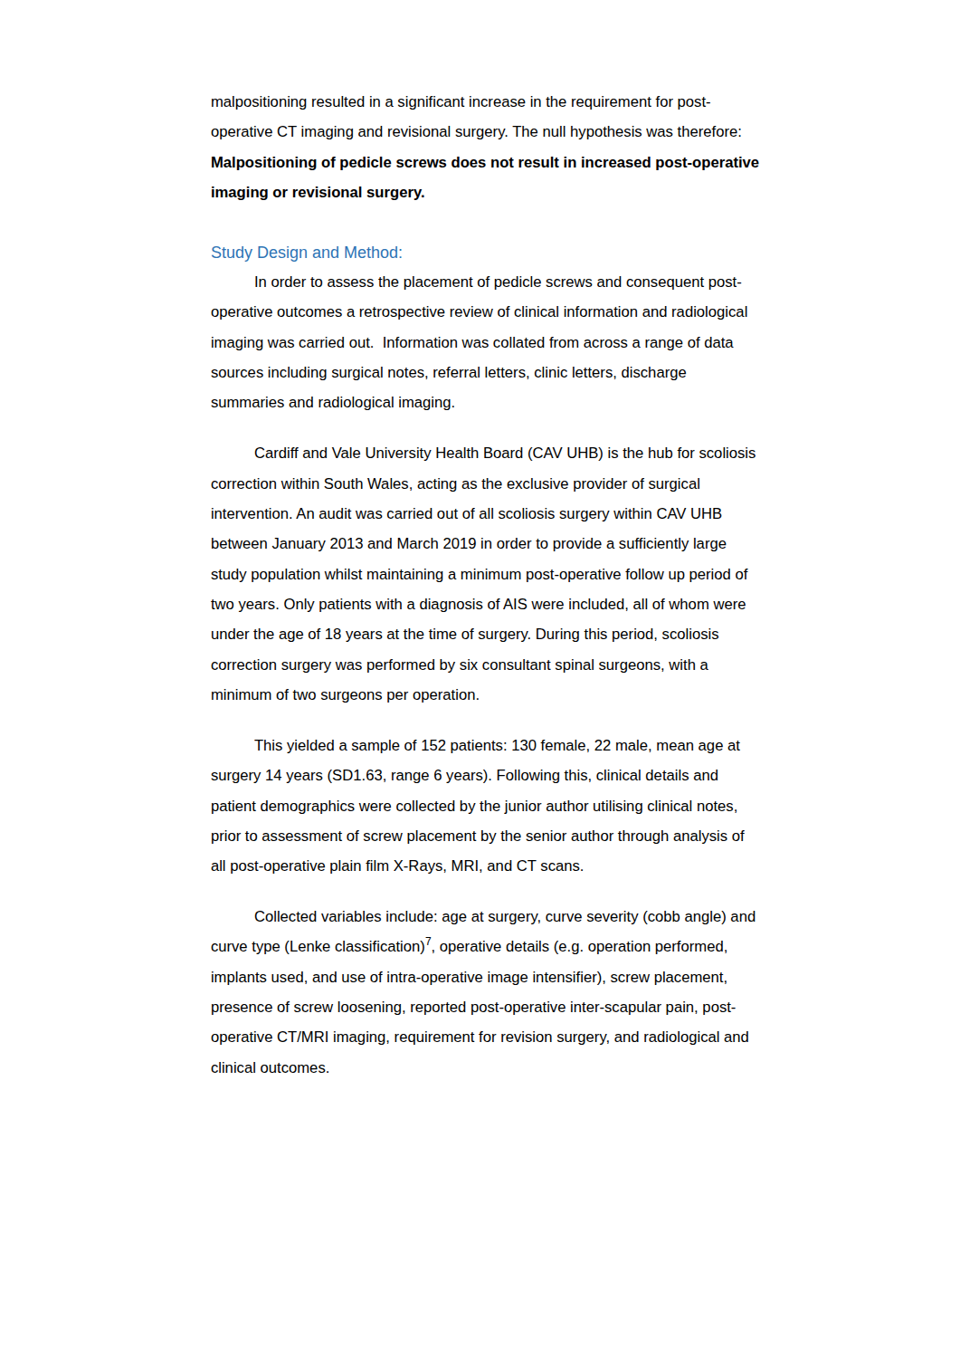malpositioning resulted in a significant increase in the requirement for post-operative CT imaging and revisional surgery. The null hypothesis was therefore: Malpositioning of pedicle screws does not result in increased post-operative imaging or revisional surgery.
Study Design and Method:
In order to assess the placement of pedicle screws and consequent post-operative outcomes a retrospective review of clinical information and radiological imaging was carried out. Information was collated from across a range of data sources including surgical notes, referral letters, clinic letters, discharge summaries and radiological imaging.
Cardiff and Vale University Health Board (CAV UHB) is the hub for scoliosis correction within South Wales, acting as the exclusive provider of surgical intervention. An audit was carried out of all scoliosis surgery within CAV UHB between January 2013 and March 2019 in order to provide a sufficiently large study population whilst maintaining a minimum post-operative follow up period of two years. Only patients with a diagnosis of AIS were included, all of whom were under the age of 18 years at the time of surgery. During this period, scoliosis correction surgery was performed by six consultant spinal surgeons, with a minimum of two surgeons per operation.
This yielded a sample of 152 patients: 130 female, 22 male, mean age at surgery 14 years (SD1.63, range 6 years). Following this, clinical details and patient demographics were collected by the junior author utilising clinical notes, prior to assessment of screw placement by the senior author through analysis of all post-operative plain film X-Rays, MRI, and CT scans.
Collected variables include: age at surgery, curve severity (cobb angle) and curve type (Lenke classification)7, operative details (e.g. operation performed, implants used, and use of intra-operative image intensifier), screw placement, presence of screw loosening, reported post-operative inter-scapular pain, post-operative CT/MRI imaging, requirement for revision surgery, and radiological and clinical outcomes.